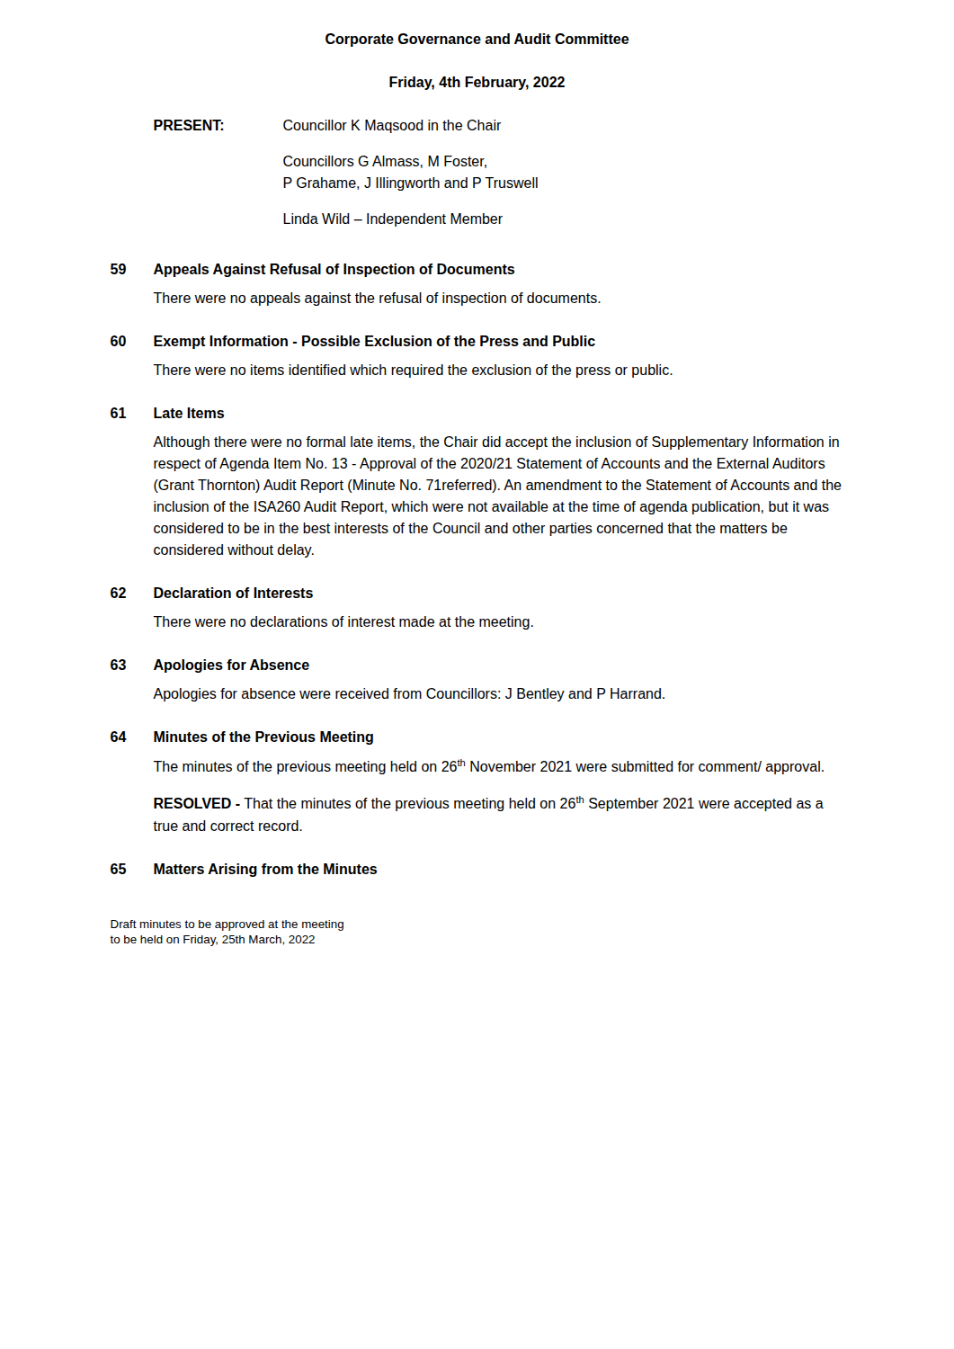Corporate Governance and Audit Committee
Friday, 4th February, 2022
PRESENT:
Councillor K Maqsood in the Chair
Councillors G Almass, M Foster,
P Grahame, J Illingworth and P Truswell
Linda Wild – Independent Member
59
Appeals Against Refusal of Inspection of Documents
There were no appeals against the refusal of inspection of documents.
60
Exempt Information - Possible Exclusion of the Press and Public
There were no items identified which required the exclusion of the press or public.
61
Late Items
Although there were no formal late items, the Chair did accept the inclusion of Supplementary Information in respect of Agenda Item No. 13 - Approval of the 2020/21 Statement of Accounts and the External Auditors (Grant Thornton) Audit Report (Minute No. 71referred). An amendment to the Statement of Accounts and the inclusion of the ISA260 Audit Report, which were not available at the time of agenda publication, but it was considered to be in the best interests of the Council and other parties concerned that the matters be considered without delay.
62
Declaration of Interests
There were no declarations of interest made at the meeting.
63
Apologies for Absence
Apologies for absence were received from Councillors: J Bentley and P Harrand.
64
Minutes of the Previous Meeting
The minutes of the previous meeting held on 26th November 2021 were submitted for comment/ approval.
RESOLVED - That the minutes of the previous meeting held on 26th September 2021 were accepted as a true and correct record.
65
Matters Arising from the Minutes
Draft minutes to be approved at the meeting
to be held on Friday, 25th March, 2022